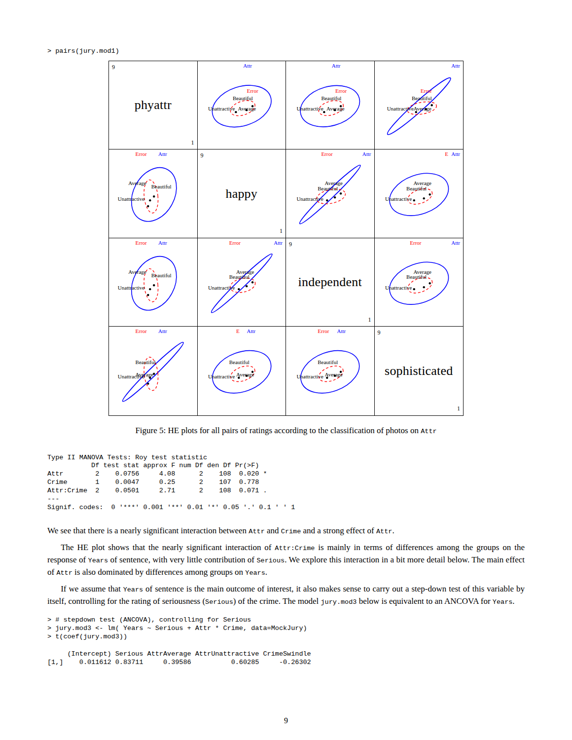> pairs(jury.mod1)
9 phyattr 1
Attr Error Beautiful Unattractive Average
Attr Error Beautiful Unattractive Average
Attr Error Beautiful Unattractive Average
Error Attr Average Beautiful Unattractive
9 happy 1
Error Attr Average Beautiful Unattractive
E Attr Average Beautiful Unattractive
Error Attr Average Beautiful Unattractive
Error Attr Average Beautiful Unattractive
9 independent 1
Error Attr Average Beautiful Unattractive
Error Attr Beautiful Average Unattractive
E Attr Beautiful Average Unattractive
Error Attr Beautiful Average Unattractive
9 sophisticated 1
Figure 5: HE plots for all pairs of ratings according to the classification of photos on Attr
Type II MANOVA Tests: Roy test statistic
           Df test stat approx F num Df den Df Pr(>F)
Attr        2    0.0756     4.08      2    108  0.020 *
Crime       1    0.0047     0.25      2    107  0.778
Attr:Crime  2    0.0501     2.71      2    108  0.071 .
---
Signif. codes:  0 '***' 0.001 '**' 0.01 '*' 0.05 '.' 0.1 ' ' 1
We see that there is a nearly significant interaction between Attr and Crime and a strong effect of Attr.
The HE plot shows that the nearly significant interaction of Attr:Crime is mainly in terms of differences among the groups on the response of Years of sentence, with very little contribution of Serious. We explore this interaction in a bit more detail below. The main effect of Attr is also dominated by differences among groups on Years.
If we assume that Years of sentence is the main outcome of interest, it also makes sense to carry out a step-down test of this variable by itself, controlling for the rating of seriousness (Serious) of the crime. The model jury.mod3 below is equivalent to an ANCOVA for Years.
> # stepdown test (ANCOVA), controlling for Serious
> jury.mod3 <- lm( Years ~ Serious + Attr * Crime, data=MockJury)
> t(coef(jury.mod3))
     (Intercept) Serious AttrAverage AttrUnattractive CrimeSwindle
[1,]    0.011612 0.83711     0.39586          0.60285     -0.26302
9